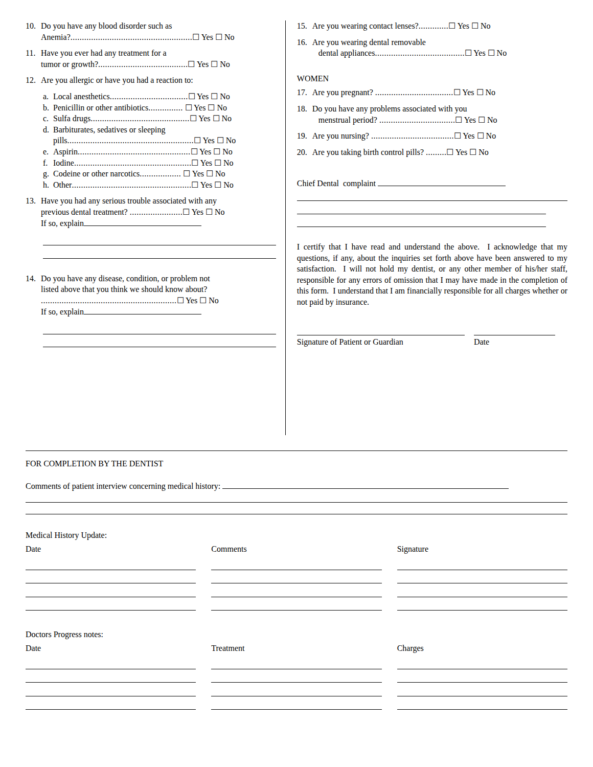10.
Do you have any blood disorder such as
Anemia?.....................................................☐ Yes ☐ No
11.
Have you ever had any treatment for a
tumor or growth?.......................................☐ Yes ☐ No
12.
Are you allergic or have you had a reaction to:
a.
Local anesthetics..................................☐ Yes ☐ No
b.
Penicillin or other antibiotics............... ☐ Yes ☐ No
c.
Sulfa drugs...........................................☐ Yes ☐ No
d.
Barbiturates, sedatives or sleeping
pills.......................................................☐ Yes ☐ No
e.
Aspirin.................................................☐ Yes ☐ No
f.
Iodine...................................................☐ Yes ☐ No
g.
Codeine or other narcotics.................. ☐ Yes ☐ No
h.
Other....................................................☐ Yes ☐ No
13.
Have you had any serious trouble associated with any
previous dental treatment? .......................☐ Yes ☐ No
If so, explain
14.
Do you have any disease, condition, or problem not
listed above that you think we should know about?
...........................................................☐ Yes ☐ No
If so, explain
15.
Are you wearing contact lenses?.............☐ Yes ☐ No
16.
Are you wearing dental removable
dental appliances.......................................☐ Yes ☐ No
WOMEN
17.
Are you pregnant? ..................................☐ Yes ☐ No
18.
Do you have any problems associated with you
menstrual period? .................................☐ Yes ☐ No
19.
Are you nursing? ....................................☐ Yes ☐ No
20.
Are you taking birth control pills? .........☐ Yes ☐ No
Chief Dental complaint
I certify that I have read and understand the above. I acknowledge that my questions, if any, about the inquiries set forth above have been answered to my satisfaction. I will not hold my dentist, or any other member of his/her staff, responsible for any errors of omission that I may have made in the completion of this form. I understand that I am financially responsible for all charges whether or not paid by insurance.
Signature of Patient or Guardian
Date
FOR COMPLETION BY THE DENTIST
Comments of patient interview concerning medical history:
Medical History Update:
Date
Comments
Signature
Doctors Progress notes:
Date
Treatment
Charges